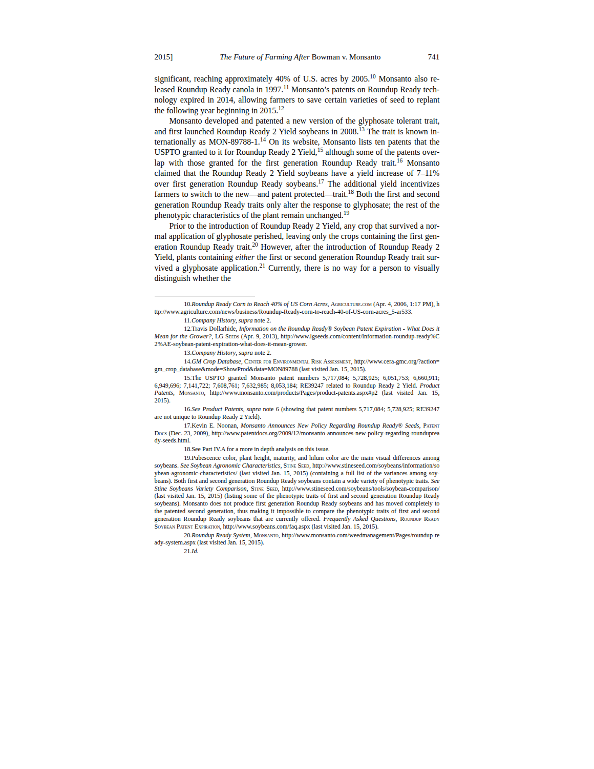2015] The Future of Farming After Bowman v. Monsanto 741
significant, reaching approximately 40% of U.S. acres by 2005.10 Monsanto also released Roundup Ready canola in 1997.11 Monsanto’s patents on Roundup Ready technology expired in 2014, allowing farmers to save certain varieties of seed to replant the following year beginning in 2015.12
Monsanto developed and patented a new version of the glyphosate tolerant trait, and first launched Roundup Ready 2 Yield soybeans in 2008.13 The trait is known internationally as MON-89788-1.14 On its website, Monsanto lists ten patents that the USPTO granted to it for Roundup Ready 2 Yield,15 although some of the patents overlap with those granted for the first generation Roundup Ready trait.16 Monsanto claimed that the Roundup Ready 2 Yield soybeans have a yield increase of 7–11% over first generation Roundup Ready soybeans.17 The additional yield incentivizes farmers to switch to the new—and patent protected—trait.18 Both the first and second generation Roundup Ready traits only alter the response to glyphosate; the rest of the phenotypic characteristics of the plant remain unchanged.19
Prior to the introduction of Roundup Ready 2 Yield, any crop that survived a normal application of glyphosate perished, leaving only the crops containing the first generation Roundup Ready trait.20 However, after the introduction of Roundup Ready 2 Yield, plants containing either the first or second generation Roundup Ready trait survived a glyphosate application.21 Currently, there is no way for a person to visually distinguish whether the
10. Roundup Ready Corn to Reach 40% of US Corn Acres, Agriculture.com (Apr. 4, 2006, 1:17 PM), http://www.agriculture.com/news/business/Roundup-Ready-corn-to-reach-40-of-US-corn-acres_5-ar533.
11. Company History, supra note 2.
12. Travis Dollarhide, Information on the Roundup Ready® Soybean Patent Expiration - What Does it Mean for the Grower?, LG Seeds (Apr. 9, 2013), http://www.lgseeds.com/content/information-roundup-ready%C2%AE-soybean-patent-expiration-what-does-it-mean-grower.
13. Company History, supra note 2.
14. GM Crop Database, Center for Environmental Risk Assessment, http://www.cera-gmc.org/?action=gm_crop_database&mode=ShowProd&data=MON89788 (last visited Jan. 15, 2015).
15. The USPTO granted Monsanto patent numbers 5,717,084; 5,728,925; 6,051,753; 6,660,911; 6,949,696; 7,141,722; 7,608,761; 7,632,985; 8,053,184; RE39247 related to Roundup Ready 2 Yield. Product Patents, Monsanto, http://www.monsanto.com/products/Pages/product-patents.aspx#p2 (last visited Jan. 15, 2015).
16. See Product Patents, supra note 6 (showing that patent numbers 5,717,084; 5,728,925; RE39247 are not unique to Roundup Ready 2 Yield).
17. Kevin E. Noonan, Monsanto Announces New Policy Regarding Roundup Ready® Seeds, Patent Docs (Dec. 23, 2009), http://www.patentdocs.org/2009/12/monsanto-announces-new-policy-regarding-roundupready-seeds.html.
18. See Part IV.A for a more in depth analysis on this issue.
19. Pubescence color, plant height, maturity, and hilum color are the main visual differences among soybeans. See Soybean Agronomic Characteristics, Stine Seed, http://www.stineseed.com/soybeans/information/soybean-agronomic-characteristics/ (last visited Jan. 15, 2015) (containing a full list of the variances among soybeans). Both first and second generation Roundup Ready soybeans contain a wide variety of phenotypic traits. See Stine Soybeans Variety Comparison, Stine Seed, http://www.stineseed.com/soybeans/tools/soybean-comparison/ (last visited Jan. 15, 2015) (listing some of the phenotypic traits of first and second generation Roundup Ready soybeans). Monsanto does not produce first generation Roundup Ready soybeans and has moved completely to the patented second generation, thus making it impossible to compare the phenotypic traits of first and second generation Roundup Ready soybeans that are currently offered. Frequently Asked Questions, Roundup Ready Soybean Patent Expiration, http://www.soybeans.com/faq.aspx (last visited Jan. 15, 2015).
20. Roundup Ready System, Monsanto, http://www.monsanto.com/weedmanagement/Pages/roundup-ready-system.aspx (last visited Jan. 15, 2015).
21. Id.